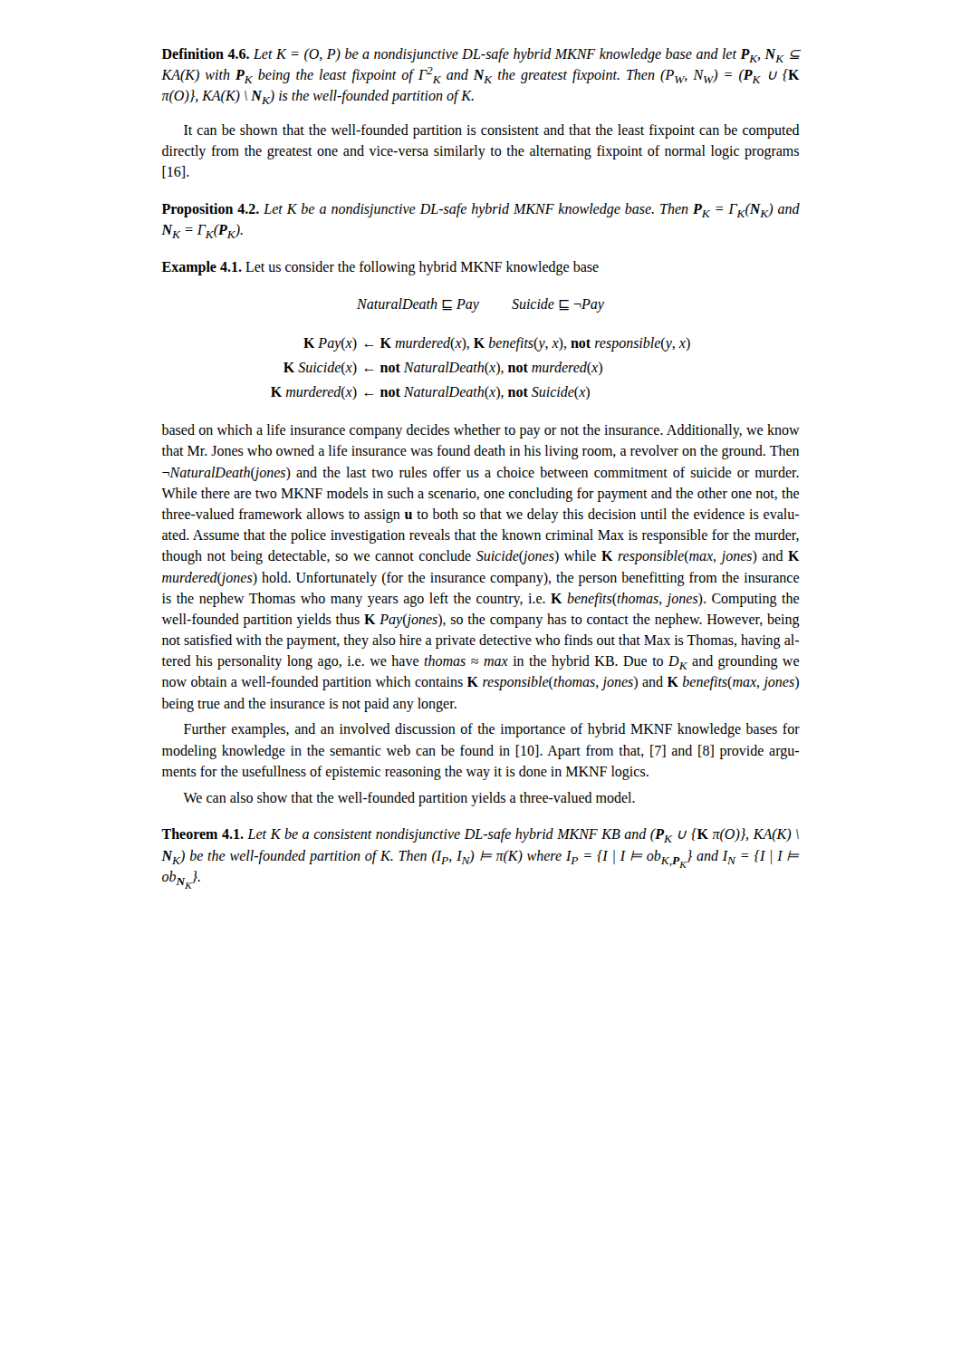Definition 4.6. Let K = (O, P) be a nondisjunctive DL-safe hybrid MKNF knowledge base and let PK, NK ⊆ KA(K) with PK being the least fixpoint of Γ2K and NK the greatest fixpoint. Then (PW, NW) = (PK ∪ {K π(O)}, KA(K) \ NK) is the well-founded partition of K.
It can be shown that the well-founded partition is consistent and that the least fixpoint can be computed directly from the greatest one and vice-versa similarly to the alternating fixpoint of normal logic programs [16].
Proposition 4.2. Let K be a nondisjunctive DL-safe hybrid MKNF knowledge base. Then PK = ΓK(NK) and NK = ΓK(PK).
Example 4.1. Let us consider the following hybrid MKNF knowledge base
NaturalDeath ⊑ Pay Suicide ⊑ ¬Pay
K Pay(x)
← K murdered(x), K benefits(y, x), not responsible(y, x)
K Suicide(x)
← not NaturalDeath(x), not murdered(x)
K murdered(x)
← not NaturalDeath(x), not Suicide(x)
based on which a life insurance company decides whether to pay or not the insurance. Additionally, we know that Mr. Jones who owned a life insurance was found death in his living room, a revolver on the ground. Then ¬NaturalDeath(jones) and the last two rules offer us a choice between commitment of suicide or murder. While there are two MKNF models in such a scenario, one concluding for payment and the other one not, the three-valued framework allows to assign u to both so that we delay this decision until the evidence is evaluated. Assume that the police investigation reveals that the known criminal Max is responsible for the murder, though not being detectable, so we cannot conclude Suicide(jones) while K responsible(max, jones) and K murdered(jones) hold. Unfortunately (for the insurance company), the person benefitting from the insurance is the nephew Thomas who many years ago left the country, i.e. K benefits(thomas, jones). Computing the well-founded partition yields thus K Pay(jones), so the company has to contact the nephew. However, being not satisfied with the payment, they also hire a private detective who finds out that Max is Thomas, having altered his personality long ago, i.e. we have thomas ≈ max in the hybrid KB. Due to DK and grounding we now obtain a well-founded partition which contains K responsible(thomas, jones) and K benefits(max, jones) being true and the insurance is not paid any longer.
Further examples, and an involved discussion of the importance of hybrid MKNF knowledge bases for modeling knowledge in the semantic web can be found in [10]. Apart from that, [7] and [8] provide arguments for the usefullness of epistemic reasoning the way it is done in MKNF logics.
We can also show that the well-founded partition yields a three-valued model.
Theorem 4.1. Let K be a consistent nondisjunctive DL-safe hybrid MKNF KB and (PK ∪ {K π(O)}, KA(K) \ NK) be the well-founded partition of K. Then (IP, IN) ⊨ π(K) where IP = {I | I ⊨ obK,PK} and IN = {I | I ⊨ obNK}.